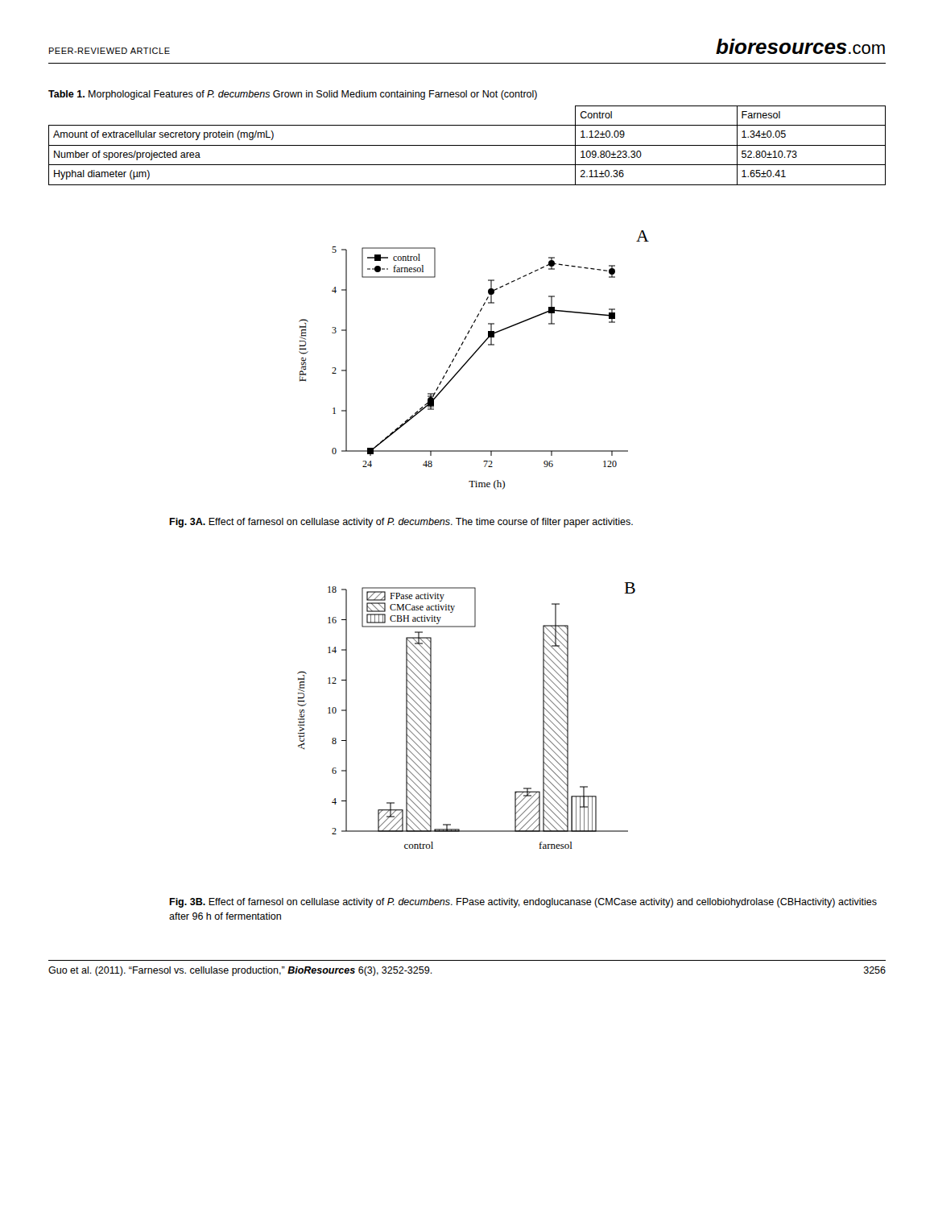PEER-REVIEWED ARTICLE
bioresources.com
Table 1. Morphological Features of P. decumbens Grown in Solid Medium containing Farnesol or Not (control)
| | Control | Farnesol |
| Amount of extracellular secretory protein (mg/mL) | 1.12±0.09 | 1.34±0.05 |
| Number of spores/projected area | 109.80±23.30 | 52.80±10.73 |
| Hyphal diameter (µm) | 2.11±0.36 | 1.65±0.41 |
A 0 1 2 3 4 5 24 48 72 96 120 Time (h) FPase (IU/mL) control farnesol
Fig. 3A. Effect of farnesol on cellulase activity of P. decumbens. The time course of filter paper activities.
B 2 4 6 8 10 12 14 16 18 Activities (IU/mL) control farnesol FPase activity CMCase activity CBH activity
Fig. 3B. Effect of farnesol on cellulase activity of P. decumbens. FPase activity, endoglucanase (CMCase activity) and cellobiohydrolase (CBHactivity) activities after 96 h of fermentation
Guo et al. (2011). “Farnesol vs. cellulase production,” BioResources 6(3), 3252-3259.
3256